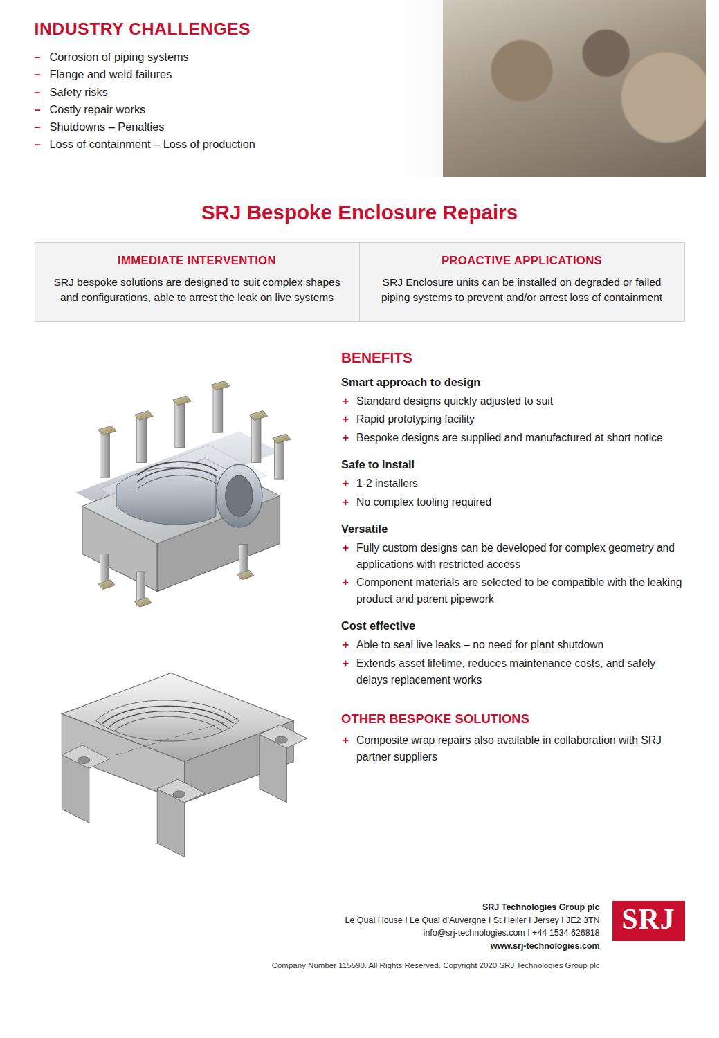INDUSTRY CHALLENGES
Corrosion of piping systems
Flange and weld failures
Safety risks
Costly repair works
Shutdowns – Penalties
Loss of containment – Loss of production
SRJ Bespoke Enclosure Repairs
IMMEDIATE INTERVENTION
SRJ bespoke solutions are designed to suit complex shapes and configurations, able to arrest the leak on live systems
PROACTIVE APPLICATIONS
SRJ Enclosure units can be installed on degraded or failed piping systems to prevent and/or arrest loss of containment
BENEFITS
Smart approach to design
Standard designs quickly adjusted to suit
Rapid prototyping facility
Bespoke designs are supplied and manufactured at short notice
Safe to install
1-2 installers
No complex tooling required
Versatile
Fully custom designs can be developed for complex geometry and applications with restricted access
Component materials are selected to be compatible with the leaking product and parent pipework
Cost effective
Able to seal live leaks – no need for plant shutdown
Extends asset lifetime, reduces maintenance costs, and safely delays replacement works
OTHER BESPOKE SOLUTIONS
Composite wrap repairs also available in collaboration with SRJ partner suppliers
SRJ Technologies Group plc Le Quai House I Le Quai d’Auvergne I St Helier I Jersey I JE2 3TN
info@srj-technologies.com I +44 1534 626818
www.srj-technologies.com
Company Number 115590. All Rights Reserved. Copyright 2020 SRJ Technologies Group plc
SRJ